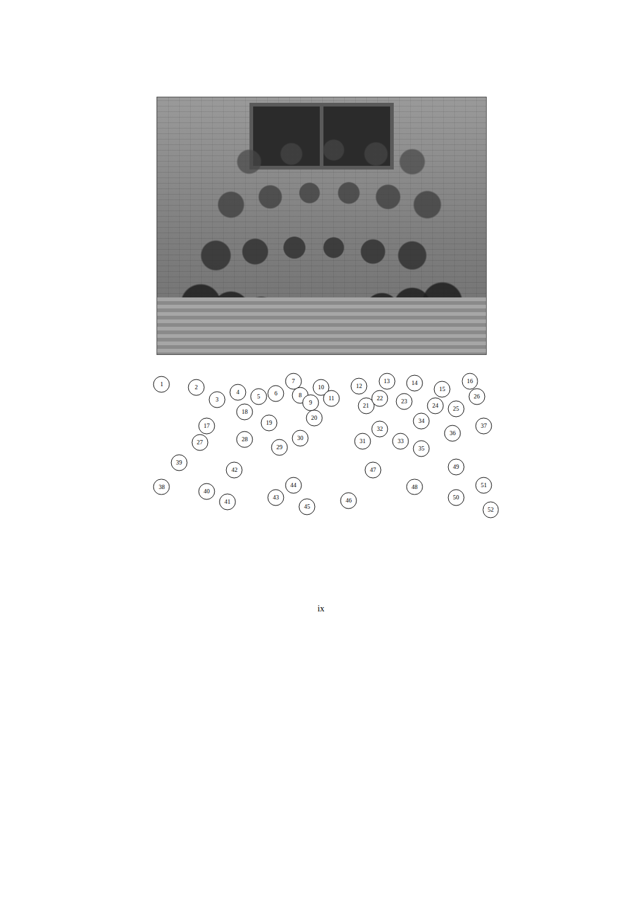1 2 3 4 5 6 7 8 9 10 11 12 13 14 15 16 17 18 19 20 21 22 23 24 25 26 27 28 29 30 31 32 33 34 35 36 37 38 39 40 41 42 43 44 45 46 47 48 49 50 51 52
ix